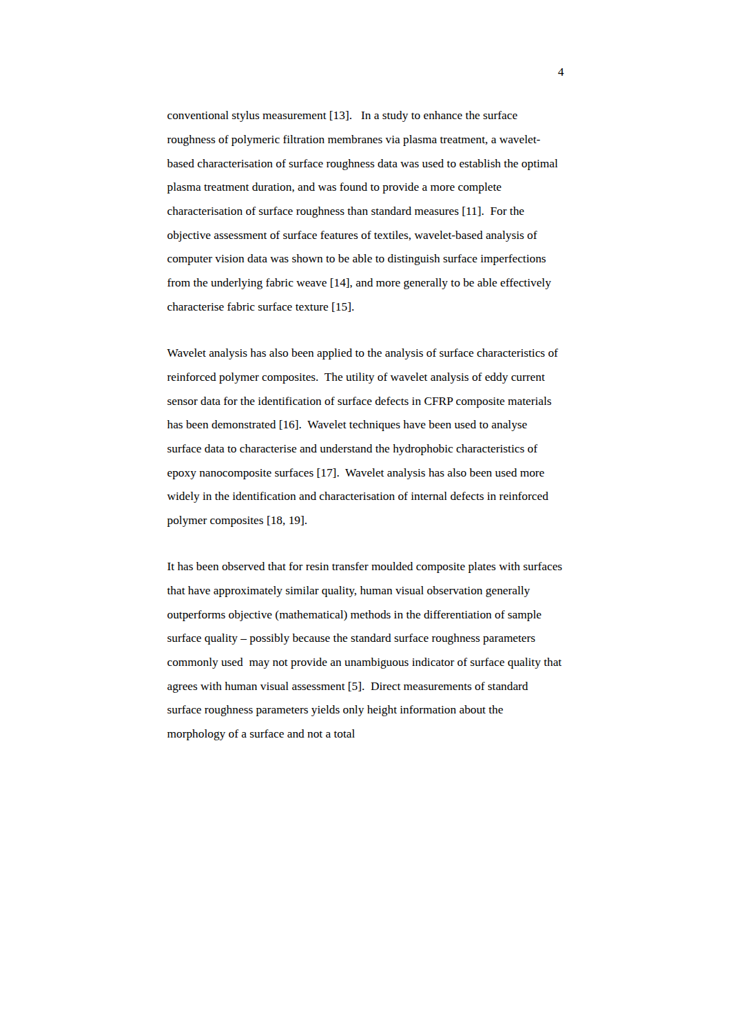4
conventional stylus measurement [13]. In a study to enhance the surface roughness of polymeric filtration membranes via plasma treatment, a wavelet-based characterisation of surface roughness data was used to establish the optimal plasma treatment duration, and was found to provide a more complete characterisation of surface roughness than standard measures [11]. For the objective assessment of surface features of textiles, wavelet-based analysis of computer vision data was shown to be able to distinguish surface imperfections from the underlying fabric weave [14], and more generally to be able effectively characterise fabric surface texture [15].
Wavelet analysis has also been applied to the analysis of surface characteristics of reinforced polymer composites. The utility of wavelet analysis of eddy current sensor data for the identification of surface defects in CFRP composite materials has been demonstrated [16]. Wavelet techniques have been used to analyse surface data to characterise and understand the hydrophobic characteristics of epoxy nanocomposite surfaces [17]. Wavelet analysis has also been used more widely in the identification and characterisation of internal defects in reinforced polymer composites [18, 19].
It has been observed that for resin transfer moulded composite plates with surfaces that have approximately similar quality, human visual observation generally outperforms objective (mathematical) methods in the differentiation of sample surface quality – possibly because the standard surface roughness parameters commonly used may not provide an unambiguous indicator of surface quality that agrees with human visual assessment [5]. Direct measurements of standard surface roughness parameters yields only height information about the morphology of a surface and not a total